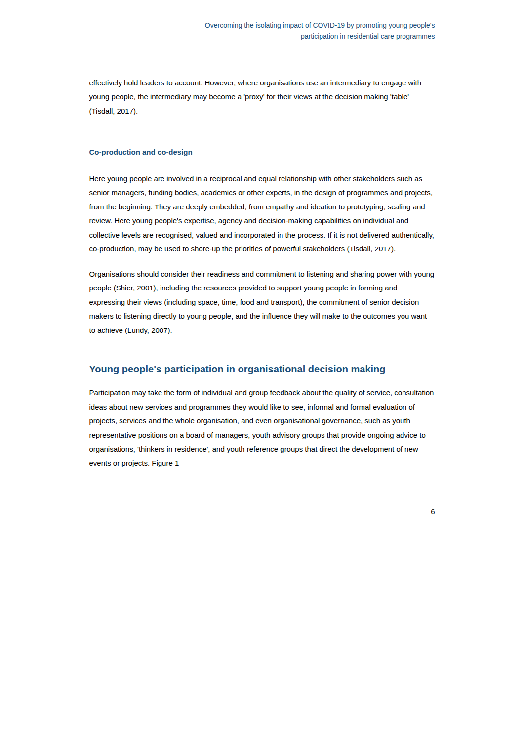Overcoming the isolating impact of COVID-19 by promoting young people's
participation in residential care programmes
effectively hold leaders to account. However, where organisations use an intermediary to engage with young people, the intermediary may become a 'proxy' for their views at the decision making 'table' (Tisdall, 2017).
Co-production and co-design
Here young people are involved in a reciprocal and equal relationship with other stakeholders such as senior managers, funding bodies, academics or other experts, in the design of programmes and projects, from the beginning. They are deeply embedded, from empathy and ideation to prototyping, scaling and review. Here young people's expertise, agency and decision-making capabilities on individual and collective levels are recognised, valued and incorporated in the process. If it is not delivered authentically, co-production, may be used to shore-up the priorities of powerful stakeholders (Tisdall, 2017).
Organisations should consider their readiness and commitment to listening and sharing power with young people (Shier, 2001), including the resources provided to support young people in forming and expressing their views (including space, time, food and transport), the commitment of senior decision makers to listening directly to young people, and the influence they will make to the outcomes you want to achieve (Lundy, 2007).
Young people's participation in organisational decision making
Participation may take the form of individual and group feedback about the quality of service, consultation ideas about new services and programmes they would like to see, informal and formal evaluation of projects, services and the whole organisation, and even organisational governance, such as youth representative positions on a board of managers, youth advisory groups that provide ongoing advice to organisations, 'thinkers in residence', and youth reference groups that direct the development of new events or projects. Figure 1
6